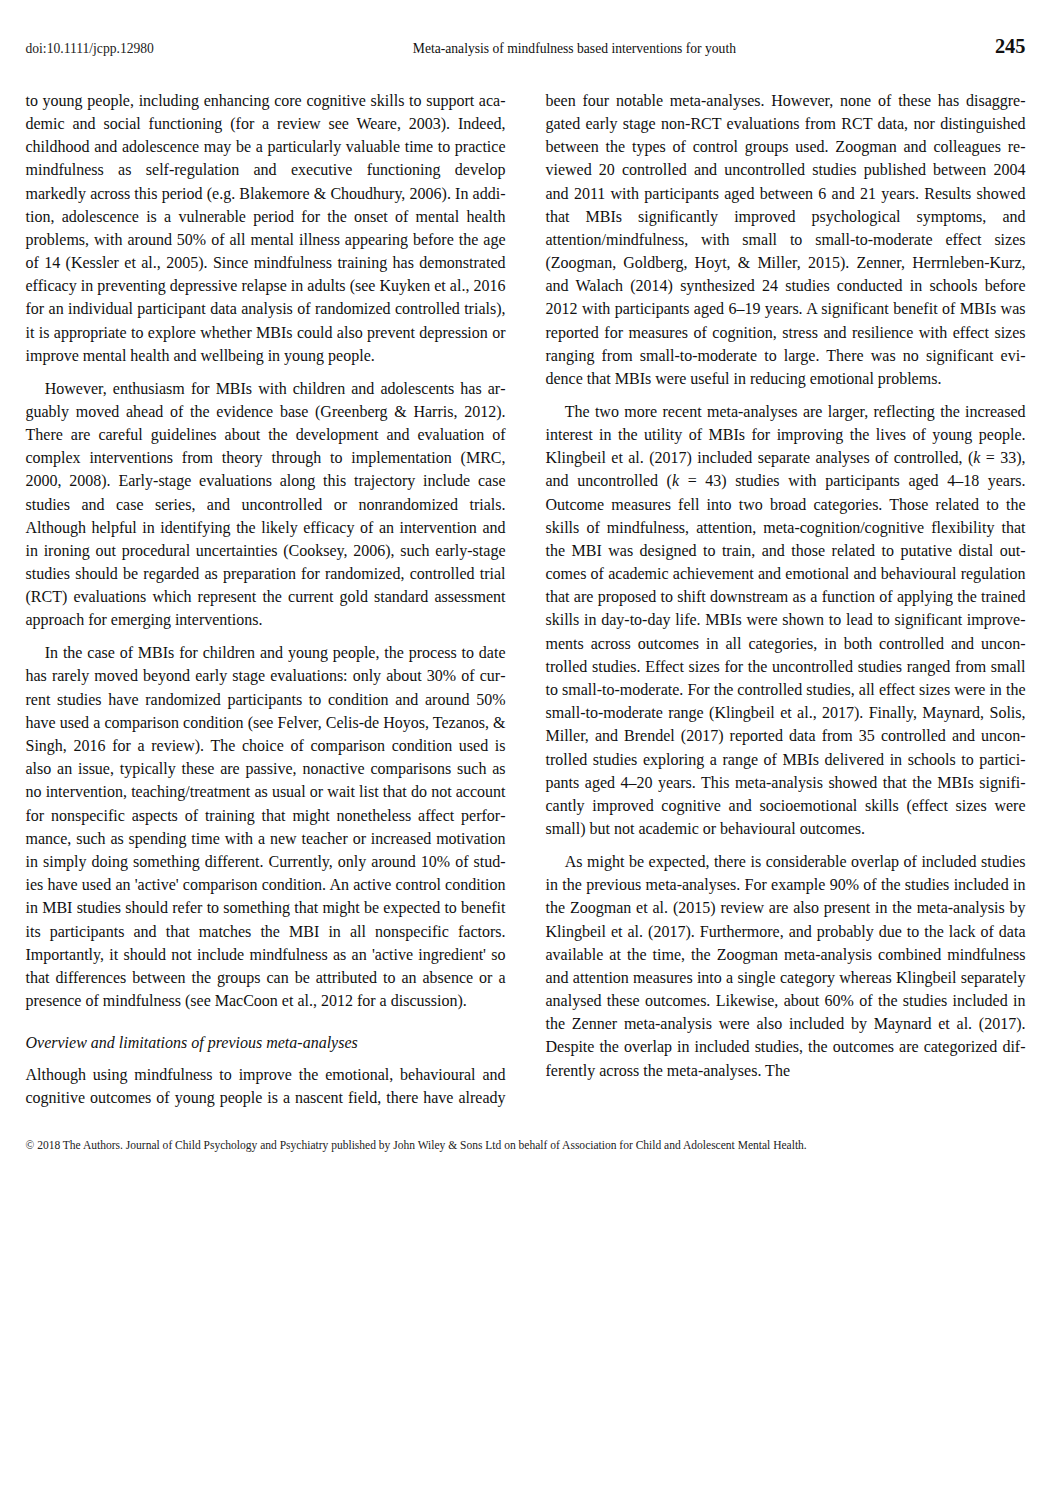doi:10.1111/jcpp.12980 Meta-analysis of mindfulness based interventions for youth 245
to young people, including enhancing core cognitive skills to support academic and social functioning (for a review see Weare, 2003). Indeed, childhood and adolescence may be a particularly valuable time to practice mindfulness as self-regulation and executive functioning develop markedly across this period (e.g. Blakemore & Choudhury, 2006). In addition, adolescence is a vulnerable period for the onset of mental health problems, with around 50% of all mental illness appearing before the age of 14 (Kessler et al., 2005). Since mindfulness training has demonstrated efficacy in preventing depressive relapse in adults (see Kuyken et al., 2016 for an individual participant data analysis of randomized controlled trials), it is appropriate to explore whether MBIs could also prevent depression or improve mental health and wellbeing in young people.
However, enthusiasm for MBIs with children and adolescents has arguably moved ahead of the evidence base (Greenberg & Harris, 2012). There are careful guidelines about the development and evaluation of complex interventions from theory through to implementation (MRC, 2000, 2008). Early-stage evaluations along this trajectory include case studies and case series, and uncontrolled or nonrandomized trials. Although helpful in identifying the likely efficacy of an intervention and in ironing out procedural uncertainties (Cooksey, 2006), such early-stage studies should be regarded as preparation for randomized, controlled trial (RCT) evaluations which represent the current gold standard assessment approach for emerging interventions.
In the case of MBIs for children and young people, the process to date has rarely moved beyond early stage evaluations: only about 30% of current studies have randomized participants to condition and around 50% have used a comparison condition (see Felver, Celis-de Hoyos, Tezanos, & Singh, 2016 for a review). The choice of comparison condition used is also an issue, typically these are passive, nonactive comparisons such as no intervention, teaching/treatment as usual or wait list that do not account for nonspecific aspects of training that might nonetheless affect performance, such as spending time with a new teacher or increased motivation in simply doing something different. Currently, only around 10% of studies have used an 'active' comparison condition. An active control condition in MBI studies should refer to something that might be expected to benefit its participants and that matches the MBI in all nonspecific factors. Importantly, it should not include mindfulness as an 'active ingredient' so that differences between the groups can be attributed to an absence or a presence of mindfulness (see MacCoon et al., 2012 for a discussion).
Overview and limitations of previous meta-analyses
Although using mindfulness to improve the emotional, behavioural and cognitive outcomes of young people is a nascent field, there have already been four notable meta-analyses. However, none of these has disaggregated early stage non-RCT evaluations from RCT data, nor distinguished between the types of control groups used. Zoogman and colleagues reviewed 20 controlled and uncontrolled studies published between 2004 and 2011 with participants aged between 6 and 21 years. Results showed that MBIs significantly improved psychological symptoms, and attention/mindfulness, with small to small-to-moderate effect sizes (Zoogman, Goldberg, Hoyt, & Miller, 2015). Zenner, Herrnleben-Kurz, and Walach (2014) synthesized 24 studies conducted in schools before 2012 with participants aged 6–19 years. A significant benefit of MBIs was reported for measures of cognition, stress and resilience with effect sizes ranging from small-to-moderate to large. There was no significant evidence that MBIs were useful in reducing emotional problems.
The two more recent meta-analyses are larger, reflecting the increased interest in the utility of MBIs for improving the lives of young people. Klingbeil et al. (2017) included separate analyses of controlled, (k = 33), and uncontrolled (k = 43) studies with participants aged 4–18 years. Outcome measures fell into two broad categories. Those related to the skills of mindfulness, attention, meta-cognition/cognitive flexibility that the MBI was designed to train, and those related to putative distal outcomes of academic achievement and emotional and behavioural regulation that are proposed to shift downstream as a function of applying the trained skills in day-to-day life. MBIs were shown to lead to significant improvements across outcomes in all categories, in both controlled and uncontrolled studies. Effect sizes for the uncontrolled studies ranged from small to small-to-moderate. For the controlled studies, all effect sizes were in the small-to-moderate range (Klingbeil et al., 2017). Finally, Maynard, Solis, Miller, and Brendel (2017) reported data from 35 controlled and uncontrolled studies exploring a range of MBIs delivered in schools to participants aged 4–20 years. This meta-analysis showed that the MBIs significantly improved cognitive and socioemotional skills (effect sizes were small) but not academic or behavioural outcomes.
As might be expected, there is considerable overlap of included studies in the previous meta-analyses. For example 90% of the studies included in the Zoogman et al. (2015) review are also present in the meta-analysis by Klingbeil et al. (2017). Furthermore, and probably due to the lack of data available at the time, the Zoogman meta-analysis combined mindfulness and attention measures into a single category whereas Klingbeil separately analysed these outcomes. Likewise, about 60% of the studies included in the Zenner meta-analysis were also included by Maynard et al. (2017). Despite the overlap in included studies, the outcomes are categorized differently across the meta-analyses. The
© 2018 The Authors. Journal of Child Psychology and Psychiatry published by John Wiley & Sons Ltd on behalf of Association for Child and Adolescent Mental Health.